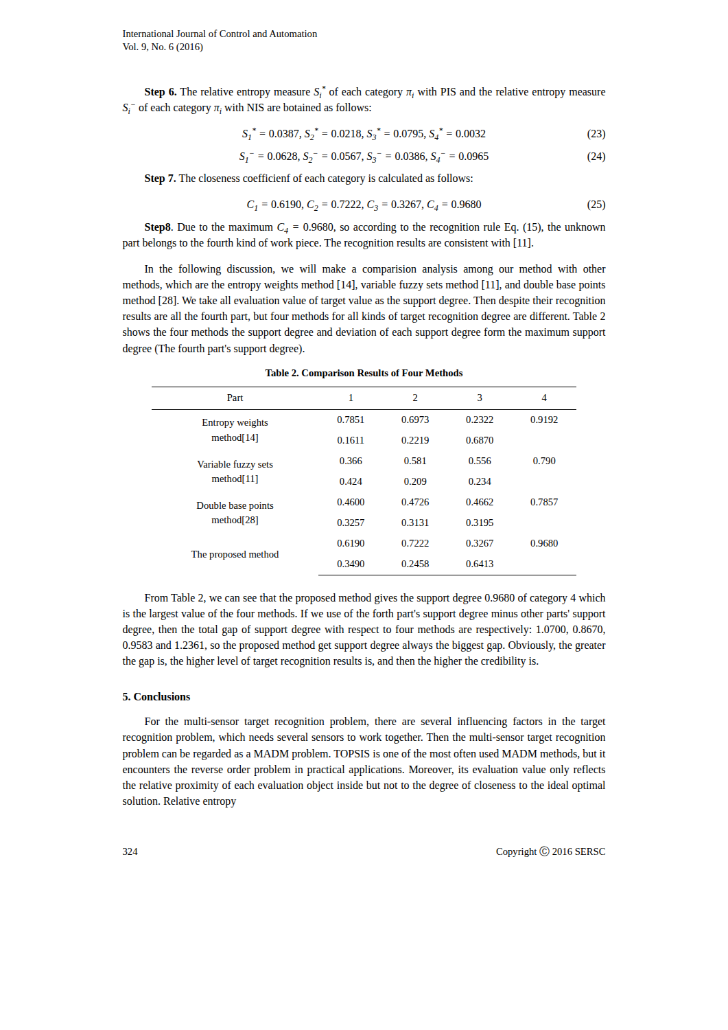International Journal of Control and Automation
Vol. 9, No. 6 (2016)
Step 6. The relative entropy measure Si* of each category πi with PIS and the relative entropy measure Si− of each category πi with NIS are botained as follows:
S1* = 0.0387, S2* = 0.0218, S3* = 0.0795, S4* = 0.0032 (23)
S1− = 0.0628, S2− = 0.0567, S3− = 0.0386, S4− = 0.0965 (24)
Step 7. The closeness coefficienf of each category is calculated as follows:
C1 = 0.6190, C2 = 0.7222, C3 = 0.3267, C4 = 0.9680 (25)
Step8. Due to the maximum C4 = 0.9680, so according to the recognition rule Eq. (15), the unknown part belongs to the fourth kind of work piece. The recognition results are consistent with [11].
In the following discussion, we will make a comparision analysis among our method with other methods, which are the entropy weights method [14], variable fuzzy sets method [11], and double base points method [28]. We take all evaluation value of target value as the support degree. Then despite their recognition results are all the fourth part, but four methods for all kinds of target recognition degree are different. Table 2 shows the four methods the support degree and deviation of each support degree form the maximum support degree (The fourth part's support degree).
Table 2. Comparison Results of Four Methods
| Part | 1 | 2 | 3 | 4 |
| --- | --- | --- | --- | --- |
| Entropy weights method[14] | 0.7851 | 0.6973 | 0.2322 | 0.9192 |
| 0.1611 | 0.2219 | 0.6870 | |
| Variable fuzzy sets method[11] | 0.366 | 0.581 | 0.556 | 0.790 |
| 0.424 | 0.209 | 0.234 | |
| Double base points method[28] | 0.4600 | 0.4726 | 0.4662 | 0.7857 |
| 0.3257 | 0.3131 | 0.3195 | |
| The proposed method | 0.6190 | 0.7222 | 0.3267 | 0.9680 |
| 0.3490 | 0.2458 | 0.6413 | |
From Table 2, we can see that the proposed method gives the support degree 0.9680 of category 4 which is the largest value of the four methods. If we use of the forth part's support degree minus other parts' support degree, then the total gap of support degree with respect to four methods are respectively: 1.0700, 0.8670, 0.9583 and 1.2361, so the proposed method get support degree always the biggest gap. Obviously, the greater the gap is, the higher level of target recognition results is, and then the higher the credibility is.
5. Conclusions
For the multi-sensor target recognition problem, there are several influencing factors in the target recognition problem, which needs several sensors to work together. Then the multi-sensor target recognition problem can be regarded as a MADM problem. TOPSIS is one of the most often used MADM methods, but it encounters the reverse order problem in practical applications. Moreover, its evaluation value only reflects the relative proximity of each evaluation object inside but not to the degree of closeness to the ideal optimal solution. Relative entropy
324 Copyright Ⓒ 2016 SERSC